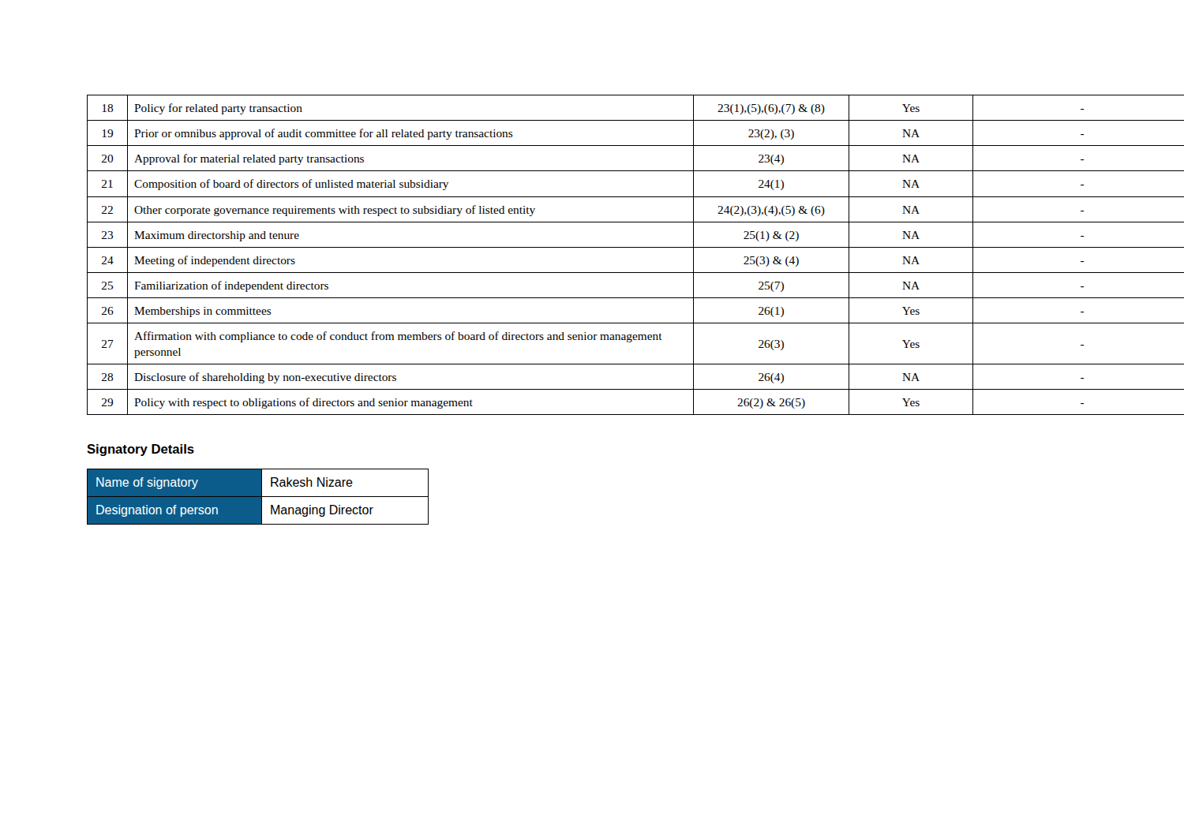| 18 | Policy for related party transaction | 23(1),(5),(6),(7) & (8) | Yes | - |
| 19 | Prior or omnibus approval of audit committee for all related party transactions | 23(2), (3) | NA | - |
| 20 | Approval for material related party transactions | 23(4) | NA | - |
| 21 | Composition of board of directors of unlisted material subsidiary | 24(1) | NA | - |
| 22 | Other corporate governance requirements with respect to subsidiary of listed entity | 24(2),(3),(4),(5) & (6) | NA | - |
| 23 | Maximum directorship and tenure | 25(1) & (2) | NA | - |
| 24 | Meeting of independent directors | 25(3) & (4) | NA | - |
| 25 | Familiarization of independent directors | 25(7) | NA | - |
| 26 | Memberships in committees | 26(1) | Yes | - |
| 27 | Affirmation with compliance to code of conduct from members of board of directors and senior management personnel | 26(3) | Yes | - |
| 28 | Disclosure of shareholding by non-executive directors | 26(4) | NA | - |
| 29 | Policy with respect to obligations of directors and senior management | 26(2) & 26(5) | Yes | - |
Signatory Details
| Name of signatory | Rakesh Nizare |
| Designation of person | Managing Director |